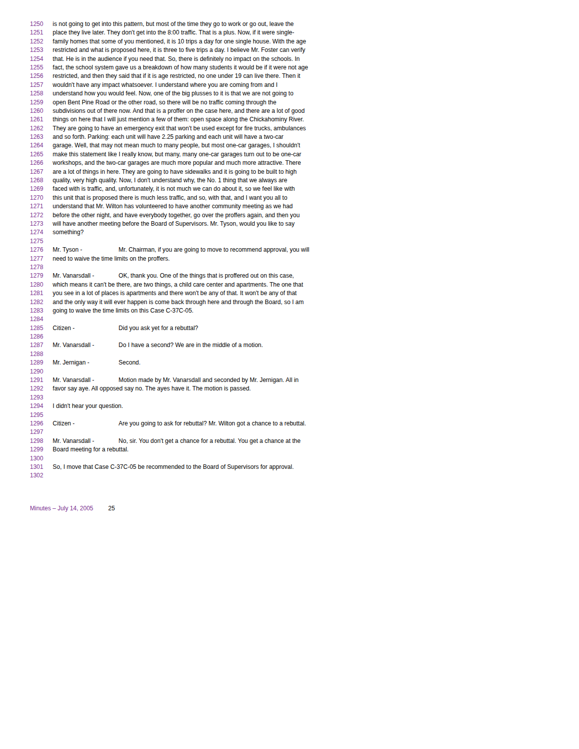1250 is not going to get into this pattern, but most of the time they go to work or go out, leave the
1251 place they live later. They don't get into the 8:00 traffic. That is a plus. Now, if it were single-
1252 family homes that some of you mentioned, it is 10 trips a day for one single house. With the age
1253 restricted and what is proposed here, it is three to five trips a day. I believe Mr. Foster can verify
1254 that. He is in the audience if you need that. So, there is definitely no impact on the schools. In
1255 fact, the school system gave us a breakdown of how many students it would be if it were not age
1256 restricted, and then they said that if it is age restricted, no one under 19 can live there. Then it
1257 wouldn't have any impact whatsoever. I understand where you are coming from and I
1258 understand how you would feel. Now, one of the big plusses to it is that we are not going to
1259 open Bent Pine Road or the other road, so there will be no traffic coming through the
1260 subdivisions out of there now. And that is a proffer on the case here, and there are a lot of good
1261 things on here that I will just mention a few of them: open space along the Chickahominy River.
1262 They are going to have an emergency exit that won't be used except for fire trucks, ambulances
1263 and so forth. Parking: each unit will have 2.25 parking and each unit will have a two-car
1264 garage. Well, that may not mean much to many people, but most one-car garages, I shouldn't
1265 make this statement like I really know, but many, many one-car garages turn out to be one-car
1266 workshops, and the two-car garages are much more popular and much more attractive. There
1267 are a lot of things in here. They are going to have sidewalks and it is going to be built to high
1268 quality, very high quality. Now, I don't understand why, the No. 1 thing that we always are
1269 faced with is traffic, and, unfortunately, it is not much we can do about it, so we feel like with
1270 this unit that is proposed there is much less traffic, and so, with that, and I want you all to
1271 understand that Mr. Wilton has volunteered to have another community meeting as we had
1272 before the other night, and have everybody together, go over the proffers again, and then you
1273 will have another meeting before the Board of Supervisors. Mr. Tyson, would you like to say
1274 something?
1275
1276 Mr. Tyson -Mr. Chairman, if you are going to move to recommend approval, you will
1277 need to waive the time limits on the proffers.
1278
1279 Mr. Vanarsdall -OK, thank you. One of the things that is proffered out on this case,
1280 which means it can't be there, are two things, a child care center and apartments. The one that
1281 you see in a lot of places is apartments and there won't be any of that. It won't be any of that
1282 and the only way it will ever happen is come back through here and through the Board, so I am
1283 going to waive the time limits on this Case C-37C-05.
1284
1285 Citizen -Did you ask yet for a rebuttal?
1286
1287 Mr. Vanarsdall -Do I have a second? We are in the middle of a motion.
1288
1289 Mr. Jernigan -Second.
1290
1291 Mr. Vanarsdall -Motion made by Mr. Vanarsdall and seconded by Mr. Jernigan. All in
1292 favor say aye. All opposed say no. The ayes have it. The motion is passed.
1293
1294 I didn't hear your question.
1295
1296 Citizen -Are you going to ask for rebuttal? Mr. Wilton got a chance to a rebuttal.
1297
1298 Mr. Vanarsdall -No, sir. You don't get a chance for a rebuttal. You get a chance at the
1299 Board meeting for a rebuttal.
1300
1301 So, I move that Case C-37C-05 be recommended to the Board of Supervisors for approval.
1302
Minutes – July 14, 2005 25